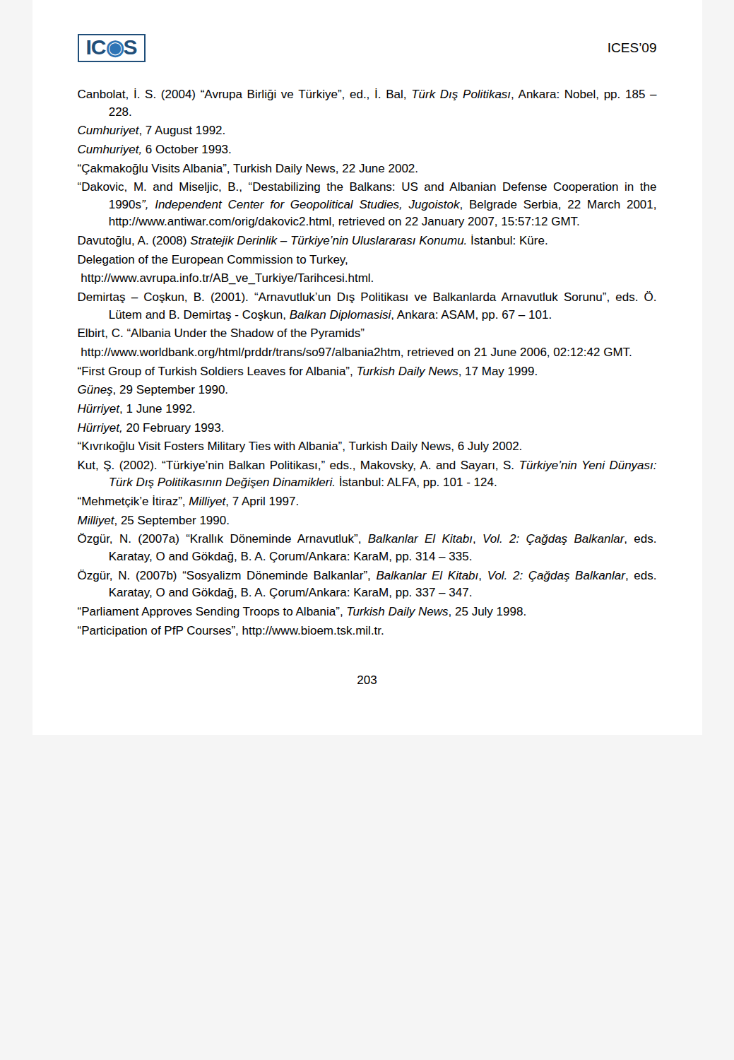IC◉S
ICES’09
Canbolat, İ. S. (2004) “Avrupa Birliği ve Türkiye”, ed., İ. Bal, Türk Dış Politikası, Ankara: Nobel, pp. 185 – 228.
Cumhuriyet, 7 August 1992.
Cumhuriyet, 6 October 1993.
“Çakmakoğlu Visits Albania”, Turkish Daily News, 22 June 2002.
“Dakovic, M. and Miseljic, B., “Destabilizing the Balkans: US and Albanian Defense Cooperation in the 1990s”, Independent Center for Geopolitical Studies, Jugoistok, Belgrade Serbia, 22 March 2001, http://www.antiwar.com/orig/dakovic2.html, retrieved on 22 January 2007, 15:57:12 GMT.
Davutoğlu, A. (2008) Stratejik Derinlik – Türkiye’nin Uluslararası Konumu. İstanbul: Küre.
Delegation of the European Commission to Turkey,
http://www.avrupa.info.tr/AB_ve_Turkiye/Tarihcesi.html.
Demirtaş – Coşkun, B. (2001). “Arnavutluk’un Dış Politikası ve Balkanlarda Arnavutluk Sorunu”, eds. Ö. Lütem and B. Demirtaş - Coşkun, Balkan Diplomasisi, Ankara: ASAM, pp. 67 – 101.
Elbirt, C. “Albania Under the Shadow of the Pyramids”
http://www.worldbank.org/html/prddr/trans/so97/albania2htm, retrieved on 21 June 2006, 02:12:42 GMT.
“First Group of Turkish Soldiers Leaves for Albania”, Turkish Daily News, 17 May 1999.
Güneş, 29 September 1990.
Hürriyet, 1 June 1992.
Hürriyet, 20 February 1993.
“Kıvrıkoğlu Visit Fosters Military Ties with Albania”, Turkish Daily News, 6 July 2002.
Kut, Ş. (2002). “Türkiye’nin Balkan Politikası,” eds., Makovsky, A. and Sayarı, S. Türkiye’nin Yeni Dünyası: Türk Dış Politikasının Değişen Dinamikleri. İstanbul: ALFA, pp. 101 - 124.
“Mehmetçik’e İtiraz”, Milliyet, 7 April 1997.
Milliyet, 25 September 1990.
Özgür, N. (2007a) “Krallık Döneminde Arnavutluk”, Balkanlar El Kitabı, Vol. 2: Çağdaş Balkanlar, eds. Karatay, O and Gökdağ, B. A. Çorum/Ankara: KaraM, pp. 314 – 335.
Özgür, N. (2007b) “Sosyalizm Döneminde Balkanlar”, Balkanlar El Kitabı, Vol. 2: Çağdaş Balkanlar, eds. Karatay, O and Gökdağ, B. A. Çorum/Ankara: KaraM, pp. 337 – 347.
“Parliament Approves Sending Troops to Albania”, Turkish Daily News, 25 July 1998.
“Participation of PfP Courses”, http://www.bioem.tsk.mil.tr.
203